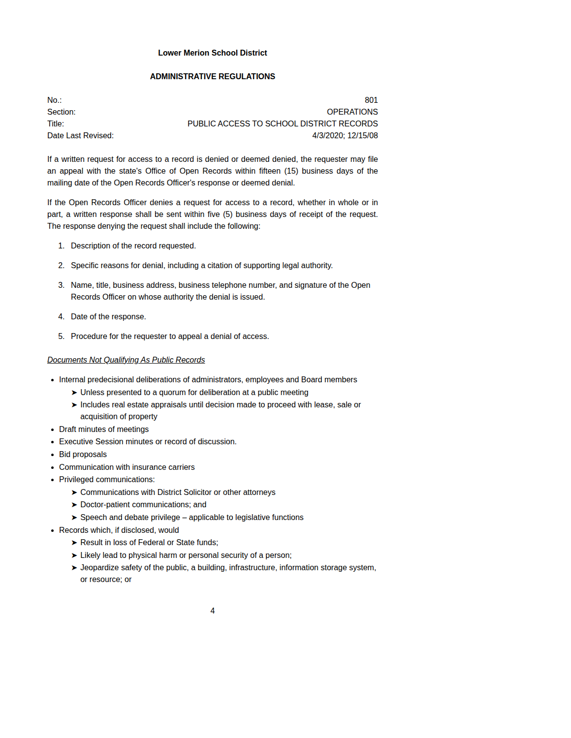Lower Merion School District
ADMINISTRATIVE REGULATIONS
| No.: | 801 |
| Section: | OPERATIONS |
| Title: | PUBLIC ACCESS TO SCHOOL DISTRICT RECORDS |
| Date Last Revised: | 4/3/2020; 12/15/08 |
If a written request for access to a record is denied or deemed denied, the requester may file an appeal with the state's Office of Open Records within fifteen (15) business days of the mailing date of the Open Records Officer's response or deemed denial.
If the Open Records Officer denies a request for access to a record, whether in whole or in part, a written response shall be sent within five (5) business days of receipt of the request. The response denying the request shall include the following:
Description of the record requested.
Specific reasons for denial, including a citation of supporting legal authority.
Name, title, business address, business telephone number, and signature of the Open Records Officer on whose authority the denial is issued.
Date of the response.
Procedure for the requester to appeal a denial of access.
Documents Not Qualifying As Public Records
Internal predecisional deliberations of administrators, employees and Board members
Unless presented to a quorum for deliberation at a public meeting
Includes real estate appraisals until decision made to proceed with lease, sale or acquisition of property
Draft minutes of meetings
Executive Session minutes or record of discussion.
Bid proposals
Communication with insurance carriers
Privileged communications:
Communications with District Solicitor or other attorneys
Doctor-patient communications; and
Speech and debate privilege – applicable to legislative functions
Records which, if disclosed, would
Result in loss of Federal or State funds;
Likely lead to physical harm or personal security of a person;
Jeopardize safety of the public, a building, infrastructure, information storage system, or resource; or
4